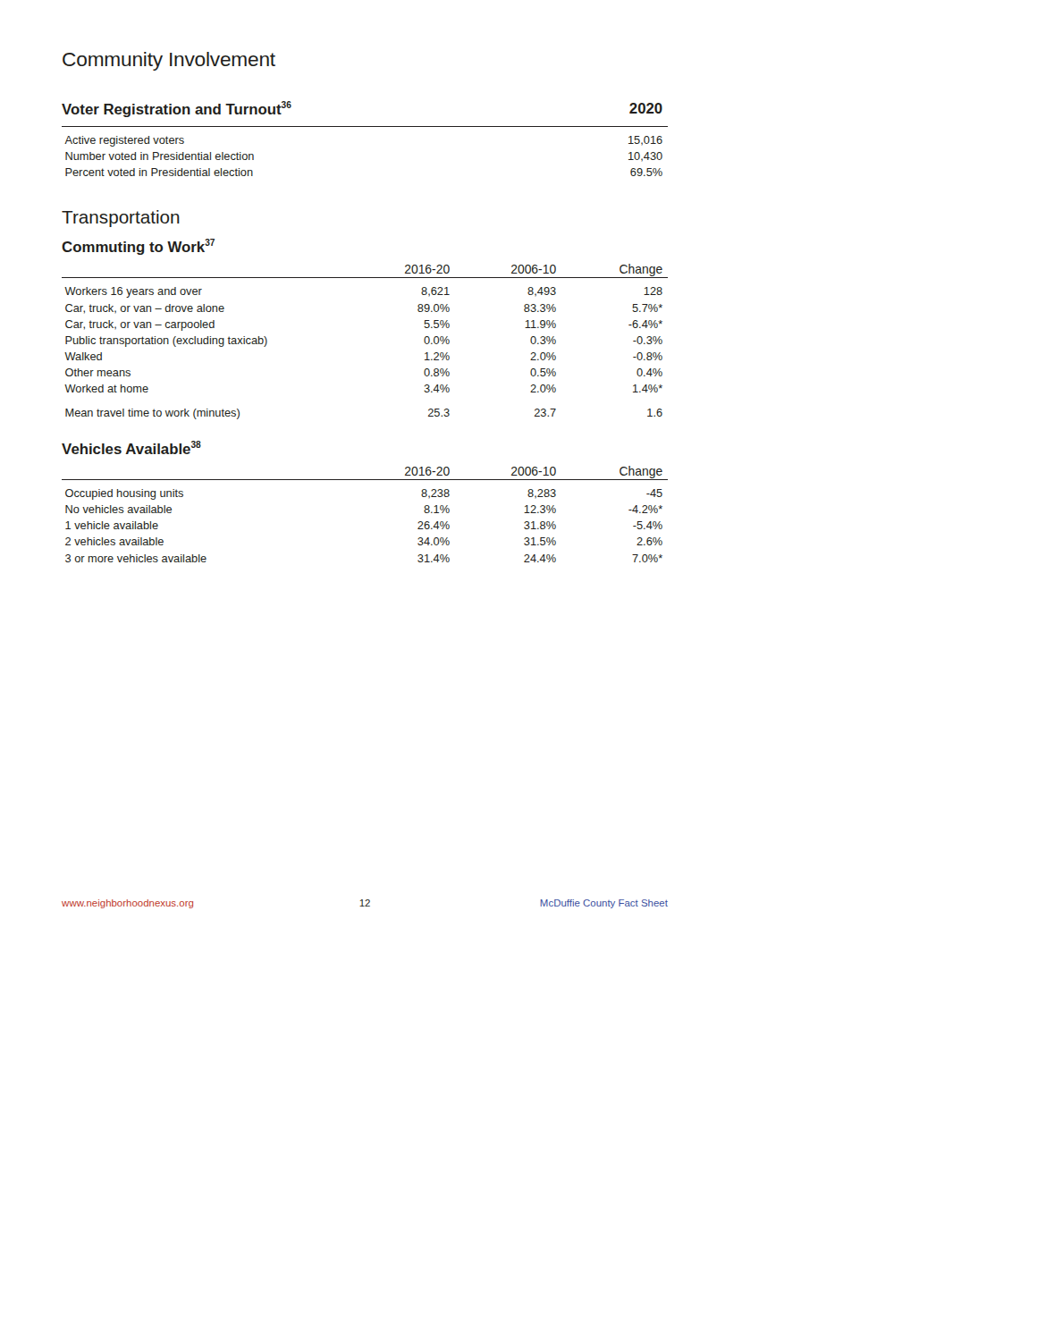Community Involvement
Voter Registration and Turnout 36 2020
| Active registered voters | 15,016 |
| Number voted in Presidential election | 10,430 |
| Percent voted in Presidential election | 69.5% |
Transportation
Commuting to Work 37
| | 2016-20 | 2006-10 | Change |
| --- | --- | --- | --- |
| Workers 16 years and over | 8,621 | 8,493 | 128 |
| Car, truck, or van – drove alone | 89.0% | 83.3% | 5.7%* |
| Car, truck, or van – carpooled | 5.5% | 11.9% | -6.4%* |
| Public transportation (excluding taxicab) | 0.0% | 0.3% | -0.3% |
| Walked | 1.2% | 2.0% | -0.8% |
| Other means | 0.8% | 0.5% | 0.4% |
| Worked at home | 3.4% | 2.0% | 1.4%* |
| Mean travel time to work (minutes) | 25.3 | 23.7 | 1.6 |
Vehicles Available 38
| | 2016-20 | 2006-10 | Change |
| --- | --- | --- | --- |
| Occupied housing units | 8,238 | 8,283 | -45 |
| No vehicles available | 8.1% | 12.3% | -4.2%* |
| 1 vehicle available | 26.4% | 31.8% | -5.4% |
| 2 vehicles available | 34.0% | 31.5% | 2.6% |
| 3 or more vehicles available | 31.4% | 24.4% | 7.0%* |
www.neighborhoodnexus.org 12 McDuffie County Fact Sheet